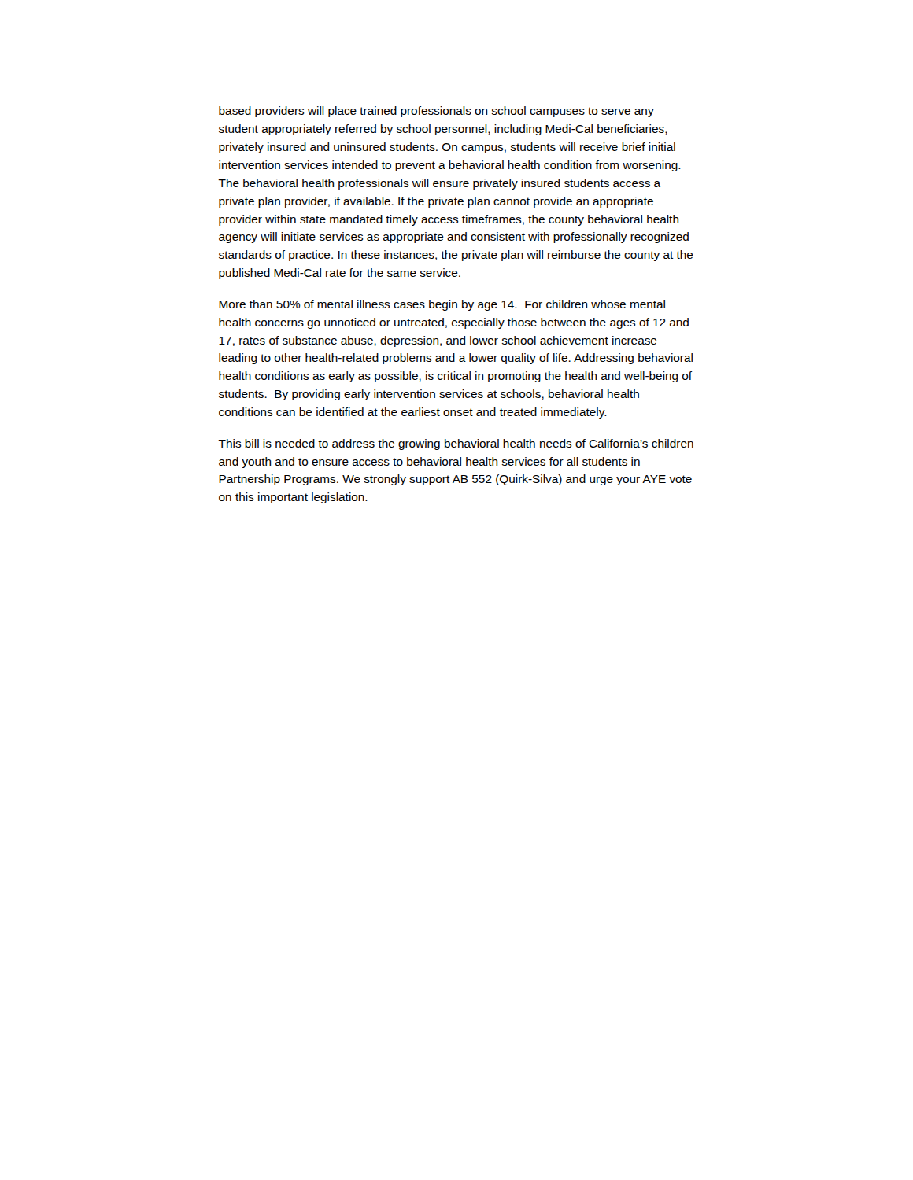based providers will place trained professionals on school campuses to serve any student appropriately referred by school personnel, including Medi-Cal beneficiaries, privately insured and uninsured students. On campus, students will receive brief initial intervention services intended to prevent a behavioral health condition from worsening. The behavioral health professionals will ensure privately insured students access a private plan provider, if available. If the private plan cannot provide an appropriate provider within state mandated timely access timeframes, the county behavioral health agency will initiate services as appropriate and consistent with professionally recognized standards of practice. In these instances, the private plan will reimburse the county at the published Medi-Cal rate for the same service.
More than 50% of mental illness cases begin by age 14. For children whose mental health concerns go unnoticed or untreated, especially those between the ages of 12 and 17, rates of substance abuse, depression, and lower school achievement increase leading to other health-related problems and a lower quality of life. Addressing behavioral health conditions as early as possible, is critical in promoting the health and well-being of students. By providing early intervention services at schools, behavioral health conditions can be identified at the earliest onset and treated immediately.
This bill is needed to address the growing behavioral health needs of California’s children and youth and to ensure access to behavioral health services for all students in Partnership Programs. We strongly support AB 552 (Quirk-Silva) and urge your AYE vote on this important legislation.